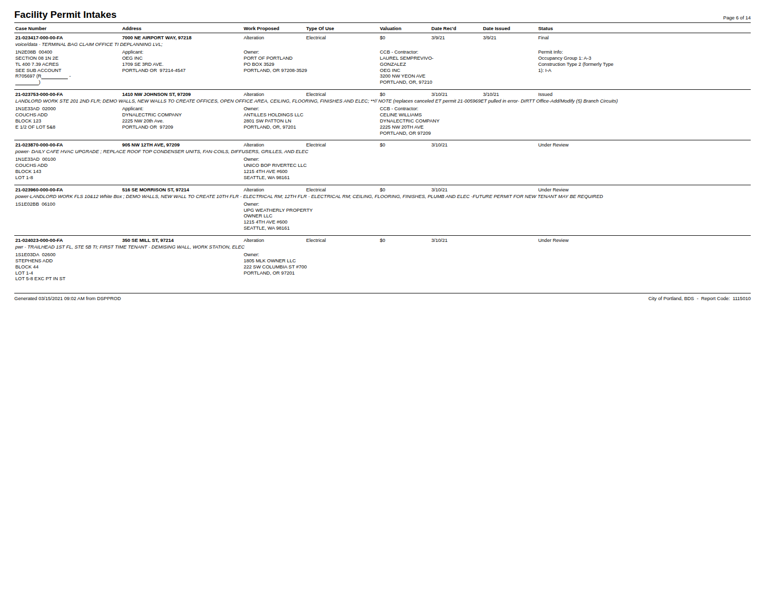Facility Permit Intakes
Page 6 of 14
| Case Number | Address | Work Proposed | Type Of Use | Valuation | Date Rec'd | Date Issued | Status |
| --- | --- | --- | --- | --- | --- | --- | --- |
| 21-023417-000-00-FA | 7000 NE AIRPORT WAY, 97218 | Alteration | Electrical | $0 | 3/9/21 | 3/9/21 | Final |
| voice/data - TERMINAL BAG CLAIM OFFICE TI DEPLANNING LVL; |
| 1N2E08B 00400 SECTION 08 1N 2E TL 400 7.39 ACRES SEE SUB ACCOUNT R705697 (R - ) | Applicant: OEG INC 1709 SE 3RD AVE. PORTLAND OR 97214-4547 | Owner: PORT OF PORTLAND PO BOX 3529 PORTLAND, OR 97208-3529 | CCB - Contractor: LAUREL SEMPREVIVO- GONZALEZ OEG INC 3200 NW YEON AVE PORTLAND, OR, 97210 | Permit Info: Occupancy Group 1: A-3 Construction Type 2 (formerly Type 1): I-A |
| 21-023753-000-00-FA | 1410 NW JOHNSON ST, 97209 | Alteration | Electrical | $0 | 3/10/21 | 3/10/21 | Issued |
| LANDLORD WORK STE 201 2ND FLR; DEMO WALLS, NEW WALLS TO CREATE OFFICES, OPEN OFFICE AREA, CEILING, FLOORING, FINISHES AND ELEC; **// NOTE (replaces canceled ET permit 21-005969ET pulled in error- DIRTT Office-Add/Modify (5) Branch Circuits) |
| 1N1E33AD 02000 COUCHS ADD BLOCK 123 E 1/2 OF LOT 5&8 | Applicant: DYNALECTRIC COMPANY 2225 NW 20th Ave. PORTLAND OR 97209 | Owner: ANTILLES HOLDINGS LLC 2801 SW PATTON LN PORTLAND, OR, 97201 | CCB - Contractor: CELINE WILLIAMS DYNALECTRIC COMPANY 2225 NW 20TH AVE PORTLAND, OR 97209 |
| 21-023870-000-00-FA | 905 NW 12TH AVE, 97209 | Alteration | Electrical | $0 | 3/10/21 | | Under Review |
| power- DAILY CAFE HVAC UPGRADE ; REPLACE ROOF TOP CONDENSER UNITS, FAN-COILS, DIFFUSERS, GRILLES, AND ELEC |
| 1N1E33AD 00100 COUCHS ADD BLOCK 143 LOT 1-8 | | Owner: UNICO BOP RIVERTEC LLC 1215 4TH AVE #600 SEATTLE, WA 98161 | |
| 21-023960-000-00-FA | 516 SE MORRISON ST, 97214 | Alteration | Electrical | $0 | 3/10/21 | | Under Review |
| power-LANDLORD WORK FLS 10&12 White Box ; DEMO WALLS, NEW WALL TO CREATE 10TH FLR - ELECTRICAL RM; 12TH FLR - ELECTRICAL RM; CEILING, FLOORING, FINISHES, PLUMB AND ELEC -FUTURE PERMIT FOR NEW TENANT MAY BE REQUIRED |
| 1S1E02BB 06100 | | Owner: UPG WEATHERLY PROPERTY OWNER LLC 1215 4TH AVE #600 SEATTLE, WA 98161 | |
| 21-024023-000-00-FA | 350 SE MILL ST, 97214 | Alteration | Electrical | $0 | 3/10/21 | | Under Review |
| pwr - TRAILHEAD 1ST FL, STE 5B TI; FIRST TIME TENANT - DEMISING WALL, WORK STATION, ELEC |
| 1S1E03DA 02600 STEPHENS ADD BLOCK 44 LOT 1-4 LOT 5-8 EXC PT IN ST | | Owner: 1805 MLK OWNER LLC 222 SW COLUMBIA ST #700 PORTLAND, OR 97201 | |
Generated 03/15/2021 09:02 AM from DSPPROD
City of Portland, BDS - Report Code: 1115010